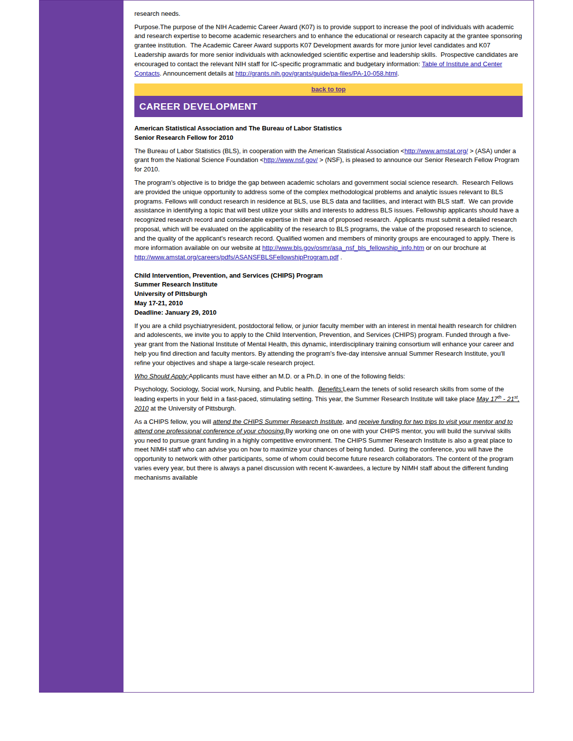research needs.
Purpose.The purpose of the NIH Academic Career Award (K07) is to provide support to increase the pool of individuals with academic and research expertise to become academic researchers and to enhance the educational or research capacity at the grantee sponsoring grantee institution. The Academic Career Award supports K07 Development awards for more junior level candidates and K07 Leadership awards for more senior individuals with acknowledged scientific expertise and leadership skills. Prospective candidates are encouraged to contact the relevant NIH staff for IC-specific programmatic and budgetary information: Table of Institute and Center Contacts. Announcement details at http://grants.nih.gov/grants/guide/pa-files/PA-10-058.html.
back to top
CAREER DEVELOPMENT
American Statistical Association and The Bureau of Labor Statistics Senior Research Fellow for 2010
The Bureau of Labor Statistics (BLS), in cooperation with the American Statistical Association <http://www.amstat.org/ > (ASA) under a grant from the National Science Foundation <http://www.nsf.gov/ > (NSF), is pleased to announce our Senior Research Fellow Program for 2010.
The program's objective is to bridge the gap between academic scholars and government social science research. Research Fellows are provided the unique opportunity to address some of the complex methodological problems and analytic issues relevant to BLS programs. Fellows will conduct research in residence at BLS, use BLS data and facilities, and interact with BLS staff. We can provide assistance in identifying a topic that will best utilize your skills and interests to address BLS issues. Fellowship applicants should have a recognized research record and considerable expertise in their area of proposed research. Applicants must submit a detailed research proposal, which will be evaluated on the applicability of the research to BLS programs, the value of the proposed research to science, and the quality of the applicant's research record. Qualified women and members of minority groups are encouraged to apply. There is more information available on our website at http://www.bls.gov/osmr/asa_nsf_bls_fellowship_info.htm or on our brochure at http://www.amstat.org/careers/pdfs/ASANSFBLSFellowshipProgram.pdf .
Child Intervention, Prevention, and Services (CHIPS) Program Summer Research Institute University of Pittsburgh May 17-21, 2010 Deadline: January 29, 2010
If you are a child psychiatryresident, postdoctoral fellow, or junior faculty member with an interest in mental health research for children and adolescents, we invite you to apply to the Child Intervention, Prevention, and Services (CHIPS) program. Funded through a five-year grant from the National Institute of Mental Health, this dynamic, interdisciplinary training consortium will enhance your career and help you find direction and faculty mentors. By attending the program's five-day intensive annual Summer Research Institute, you'll refine your objectives and shape a large-scale research project.
Who Should Apply: Applicants must have either an M.D. or a Ph.D. in one of the following fields:
Psychology, Sociology, Social work, Nursing, and Public health. Benefits: Learn the tenets of solid research skills from some of the leading experts in your field in a fast-paced, stimulating setting. This year, the Summer Research Institute will take place May 17th - 21st, 2010 at the University of Pittsburgh.
As a CHIPS fellow, you will attend the CHIPS Summer Research Institute, and receive funding for two trips to visit your mentor and to attend one professional conference of your choosing. By working one on one with your CHIPS mentor, you will build the survival skills you need to pursue grant funding in a highly competitive environment. The CHIPS Summer Research Institute is also a great place to meet NIMH staff who can advise you on how to maximize your chances of being funded. During the conference, you will have the opportunity to network with other participants, some of whom could become future research collaborators. The content of the program varies every year, but there is always a panel discussion with recent K-awardees, a lecture by NIMH staff about the different funding mechanisms available